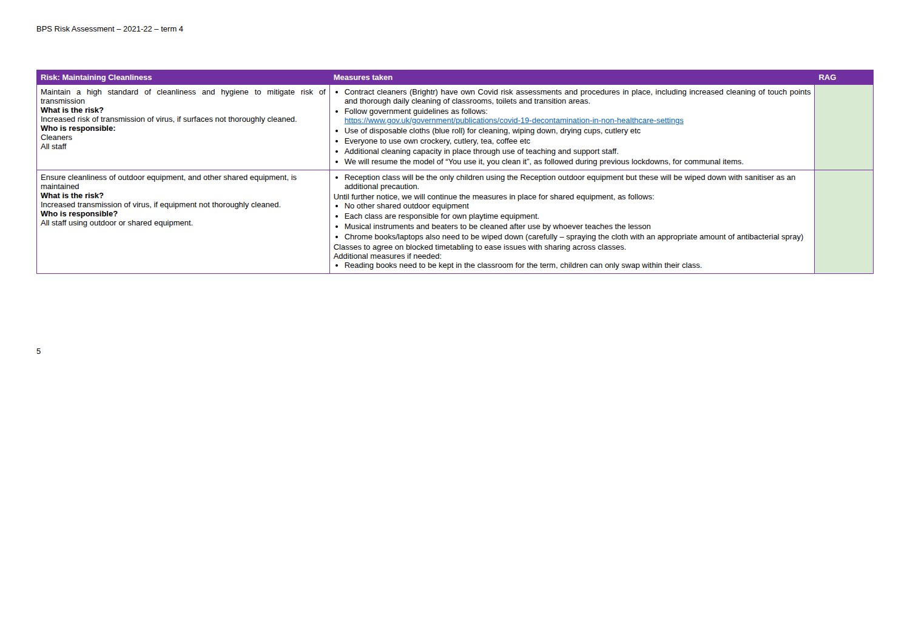BPS Risk Assessment – 2021-22 – term 4
| Risk: Maintaining Cleanliness | Measures taken | RAG |
| --- | --- | --- |
| Maintain a high standard of cleanliness and hygiene to mitigate risk of transmission What is the risk? Increased risk of transmission of virus, if surfaces not thoroughly cleaned. Who is responsible: Cleaners All staff | Contract cleaners (Brightr) have own Covid risk assessments and procedures in place, including increased cleaning of touch points and thorough daily cleaning of classrooms, toilets and transition areas. Follow government guidelines as follows: https://www.gov.uk/government/publications/covid-19-decontamination-in-non-healthcare-settings Use of disposable cloths (blue roll) for cleaning, wiping down, drying cups, cutlery etc Everyone to use own crockery, cutlery, tea, coffee etc Additional cleaning capacity in place through use of teaching and support staff. We will resume the model of “You use it, you clean it”, as followed during previous lockdowns, for communal items. | |
| Ensure cleanliness of outdoor equipment, and other shared equipment, is maintained What is the risk? Increased transmission of virus, if equipment not thoroughly cleaned. Who is responsible? All staff using outdoor or shared equipment. | Reception class will be the only children using the Reception outdoor equipment but these will be wiped down with sanitiser as an additional precaution. Until further notice, we will continue the measures in place for shared equipment, as follows: No other shared outdoor equipment Each class are responsible for own playtime equipment. Musical instruments and beaters to be cleaned after use by whoever teaches the lesson Chrome books/laptops also need to be wiped down (carefully – spraying the cloth with an appropriate amount of antibacterial spray) Classes to agree on blocked timetabling to ease issues with sharing across classes. Additional measures if needed: Reading books need to be kept in the classroom for the term, children can only swap within their class. | |
5